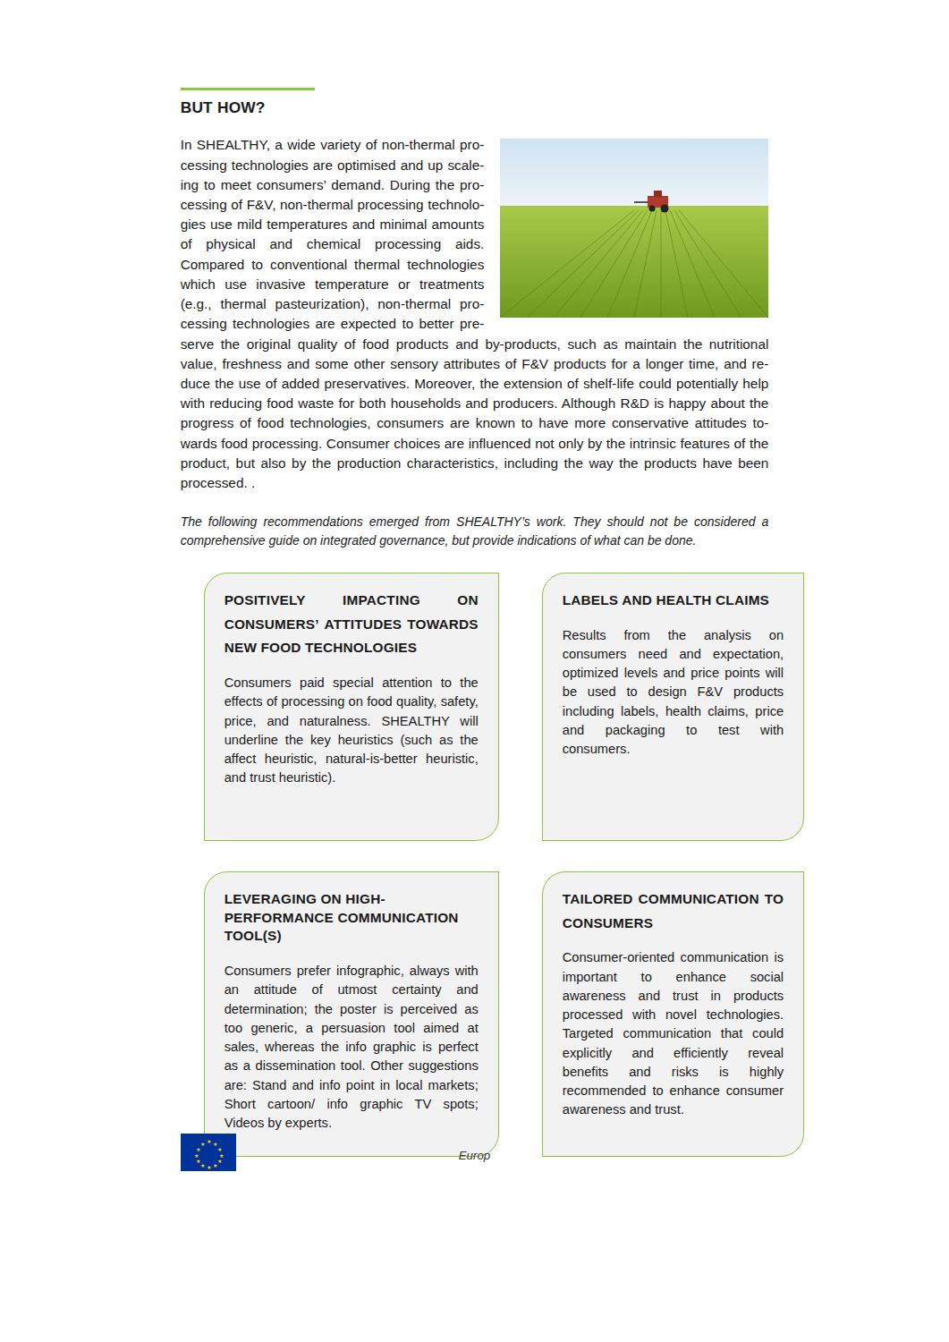BUT HOW?
In SHEALTHY, a wide variety of non-thermal processing technologies are optimised and up scaleing to meet consumers’ demand. During the processing of F&V, non-thermal processing technologies use mild temperatures and minimal amounts of physical and chemical processing aids. Compared to conventional thermal technologies which use invasive temperature or treatments (e.g., thermal pasteurization), non-thermal processing technologies are expected to better preserve the original quality of food products and by-products, such as maintain the nutritional value, freshness and some other sensory attributes of F&V products for a longer time, and reduce the use of added preservatives. Moreover, the extension of shelf-life could potentially help with reducing food waste for both households and producers. Although R&D is happy about the progress of food technologies, consumers are known to have more conservative attitudes towards food processing. Consumer choices are influenced not only by the intrinsic features of the product, but also by the production characteristics, including the way the products have been processed. .
The following recommendations emerged from SHEALTHY’s work. They should not be considered a comprehensive guide on integrated governance, but provide indications of what can be done.
POSITIVELY IMPACTING ON
CONSUMERS’ATTITUDES TOWARDS
NEW FOOD TECHNOLOGIES
Consumers paid special attention to the effects of processing on food quality, safety, price, and naturalness. SHEALTHY will underline the key heuristics (such as the affect heuristic, natural-is-better heuristic, and trust heuristic).
LABELS AND HEALTH CLAIMS
Results from the analysis on consumers need and expectation, optimized levels and price points will be used to design F&V products including labels, health claims, price and packaging to test with consumers.
LEVERAGING ON HIGH-PERFORMANCE COMMUNICATION TOOL(S)
Consumers prefer infographic, always with an attitude of utmost certainty and determination; the poster is perceived as too generic, a persuasion tool aimed at sales, whereas the info graphic is perfect as a dissemination tool. Other suggestions are: Stand and info point in local markets; Short cartoon/ info graphic TV spots; Videos by experts.
TAILORED COMMUNICATION TO
CONSUMERS
Consumer-oriented communication is important to enhance social awareness and trust in products processed with novel technologies. Targeted communication that could explicitly and efficiently reveal benefits and risks is highly recommended to enhance consumer awareness and trust.
Europ
★ ★ ★ ★ ★ ★ ★ ★ ★ ★ ★ ★